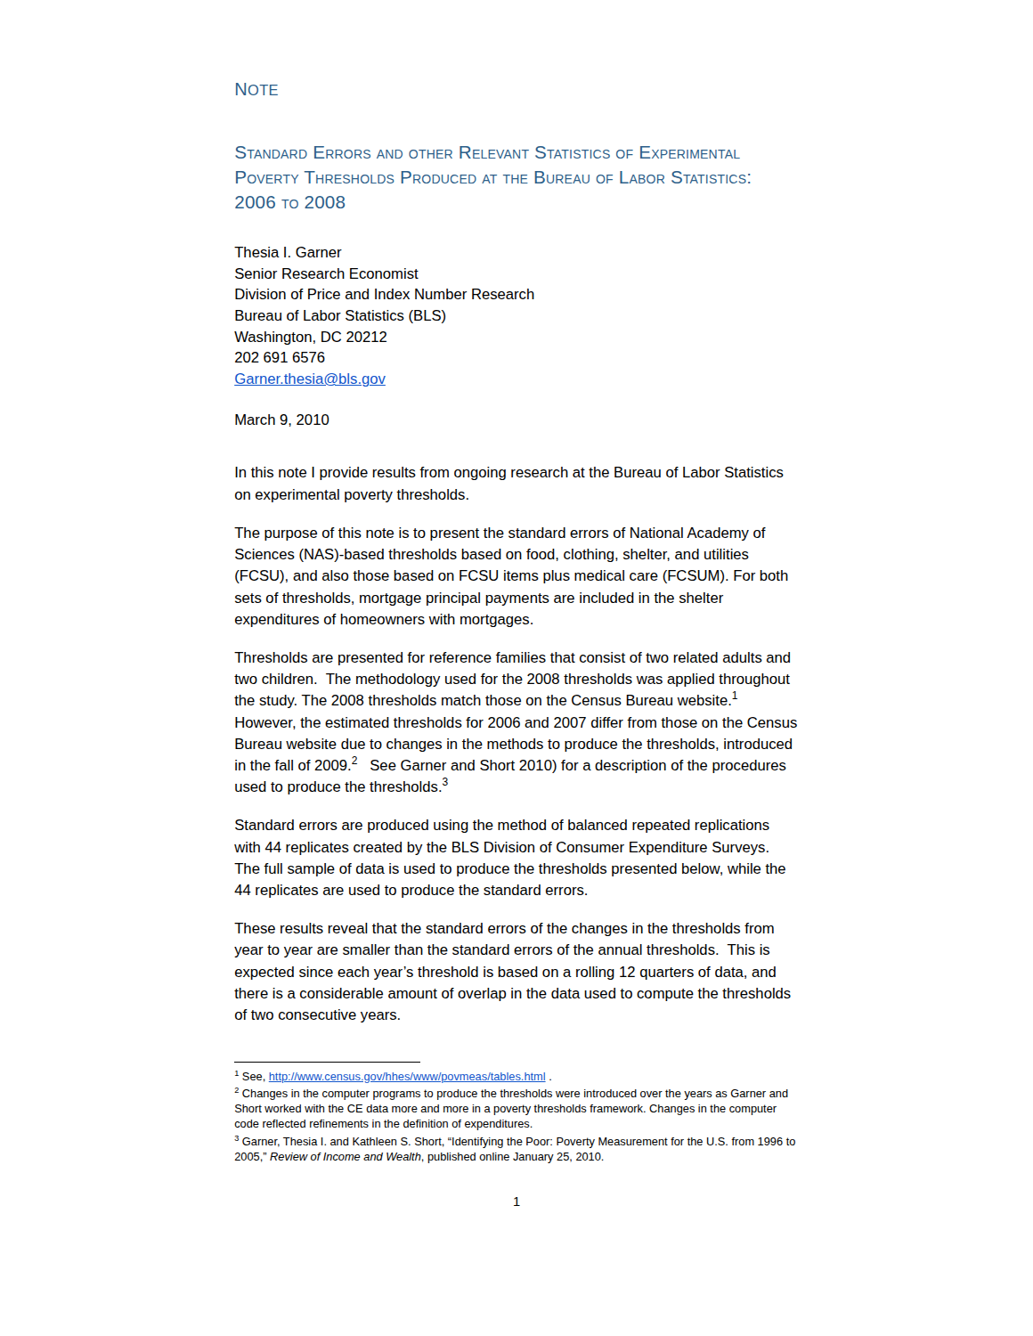NOTE
Standard Errors and other Relevant Statistics of Experimental Poverty Thresholds Produced at the Bureau of Labor Statistics: 2006 to 2008
Thesia I. Garner
Senior Research Economist
Division of Price and Index Number Research
Bureau of Labor Statistics (BLS)
Washington, DC 20212
202 691 6576
Garner.thesia@bls.gov
March 9, 2010
In this note I provide results from ongoing research at the Bureau of Labor Statistics on experimental poverty thresholds.
The purpose of this note is to present the standard errors of National Academy of Sciences (NAS)-based thresholds based on food, clothing, shelter, and utilities (FCSU), and also those based on FCSU items plus medical care (FCSUM). For both sets of thresholds, mortgage principal payments are included in the shelter expenditures of homeowners with mortgages.
Thresholds are presented for reference families that consist of two related adults and two children. The methodology used for the 2008 thresholds was applied throughout the study. The 2008 thresholds match those on the Census Bureau website.1 However, the estimated thresholds for 2006 and 2007 differ from those on the Census Bureau website due to changes in the methods to produce the thresholds, introduced in the fall of 2009.2 See Garner and Short 2010) for a description of the procedures used to produce the thresholds.3
Standard errors are produced using the method of balanced repeated replications with 44 replicates created by the BLS Division of Consumer Expenditure Surveys. The full sample of data is used to produce the thresholds presented below, while the 44 replicates are used to produce the standard errors.
These results reveal that the standard errors of the changes in the thresholds from year to year are smaller than the standard errors of the annual thresholds. This is expected since each year’s threshold is based on a rolling 12 quarters of data, and there is a considerable amount of overlap in the data used to compute the thresholds of two consecutive years.
1 See, http://www.census.gov/hhes/www/povmeas/tables.html .
2 Changes in the computer programs to produce the thresholds were introduced over the years as Garner and Short worked with the CE data more and more in a poverty thresholds framework. Changes in the computer code reflected refinements in the definition of expenditures.
3 Garner, Thesia I. and Kathleen S. Short, “Identifying the Poor: Poverty Measurement for the U.S. from 1996 to 2005,” Review of Income and Wealth, published online January 25, 2010.
1